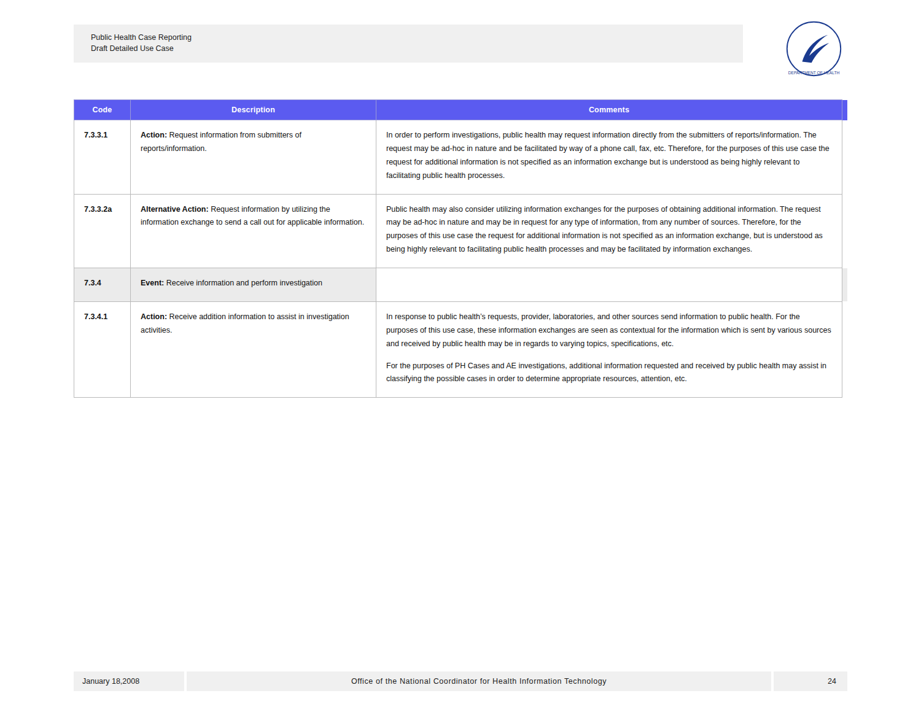Public Health Case Reporting
Draft Detailed Use Case
| Code | Description | Comments | |
| --- | --- | --- | --- |
| 7.3.3.1 | Action: Request information from submitters of reports/information. | In order to perform investigations, public health may request information directly from the submitters of reports/information. The request may be ad-hoc in nature and be facilitated by way of a phone call, fax, etc. Therefore, for the purposes of this use case the request for additional information is not specified as an information exchange but is understood as being highly relevant to facilitating public health processes. | |
| 7.3.3.2a | Alternative Action: Request information by utilizing the information exchange to send a call out for applicable information. | Public health may also consider utilizing information exchanges for the purposes of obtaining additional information. The request may be ad-hoc in nature and may be in request for any type of information, from any number of sources. Therefore, for the purposes of this use case the request for additional information is not specified as an information exchange, but is understood as being highly relevant to facilitating public health processes and may be facilitated by information exchanges. | |
| 7.3.4 | Event: Receive information and perform investigation | | |
| 7.3.4.1 | Action: Receive addition information to assist in investigation activities. | In response to public health’s requests, provider, laboratories, and other sources send information to public health. For the purposes of this use case, these information exchanges are seen as contextual for the information which is sent by various sources and received by public health may be in regards to varying topics, specifications, etc. For the purposes of PH Cases and AE investigations, additional information requested and received by public health may assist in classifying the possible cases in order to determine appropriate resources, attention, etc. | |
January 18,2008
Office of the National Coordinator for Health Information Technology
24